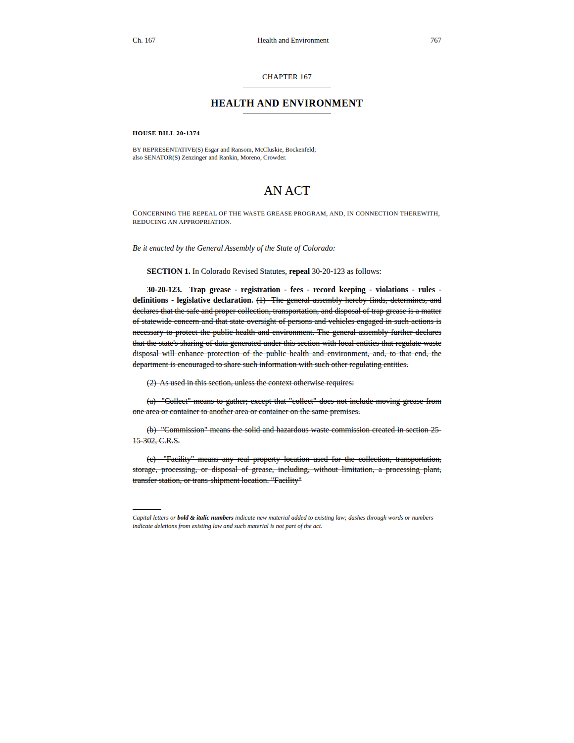Ch. 167 Health and Environment 767
CHAPTER 167
HEALTH AND ENVIRONMENT
HOUSE BILL 20-1374
BY REPRESENTATIVE(S) Esgar and Ransom, McCluskie, Bockenfeld;
also SENATOR(S) Zenzinger and Rankin, Moreno, Crowder.
AN ACT
CONCERNING THE REPEAL OF THE WASTE GREASE PROGRAM, AND, IN CONNECTION THEREWITH, REDUCING AN APPROPRIATION.
Be it enacted by the General Assembly of the State of Colorado:
SECTION 1. In Colorado Revised Statutes, repeal 30-20-123 as follows:
30-20-123. Trap grease - registration - fees - record keeping - violations - rules - definitions - legislative declaration. (1) The general assembly hereby finds, determines, and declares that the safe and proper collection, transportation, and disposal of trap grease is a matter of statewide concern and that state oversight of persons and vehicles engaged in such actions is necessary to protect the public health and environment. The general assembly further declares that the state's sharing of data generated under this section with local entities that regulate waste disposal will enhance protection of the public health and environment, and, to that end, the department is encouraged to share such information with such other regulating entities.
(2) As used in this section, unless the context otherwise requires:
(a) "Collect" means to gather; except that "collect" does not include moving grease from one area or container to another area or container on the same premises.
(b) "Commission" means the solid and hazardous waste commission created in section 25-15-302, C.R.S.
(c) "Facility" means any real property location used for the collection, transportation, storage, processing, or disposal of grease, including, without limitation, a processing plant, transfer station, or trans-shipment location. "Facility"
Capital letters or bold & italic numbers indicate new material added to existing law; dashes through words or numbers indicate deletions from existing law and such material is not part of the act.